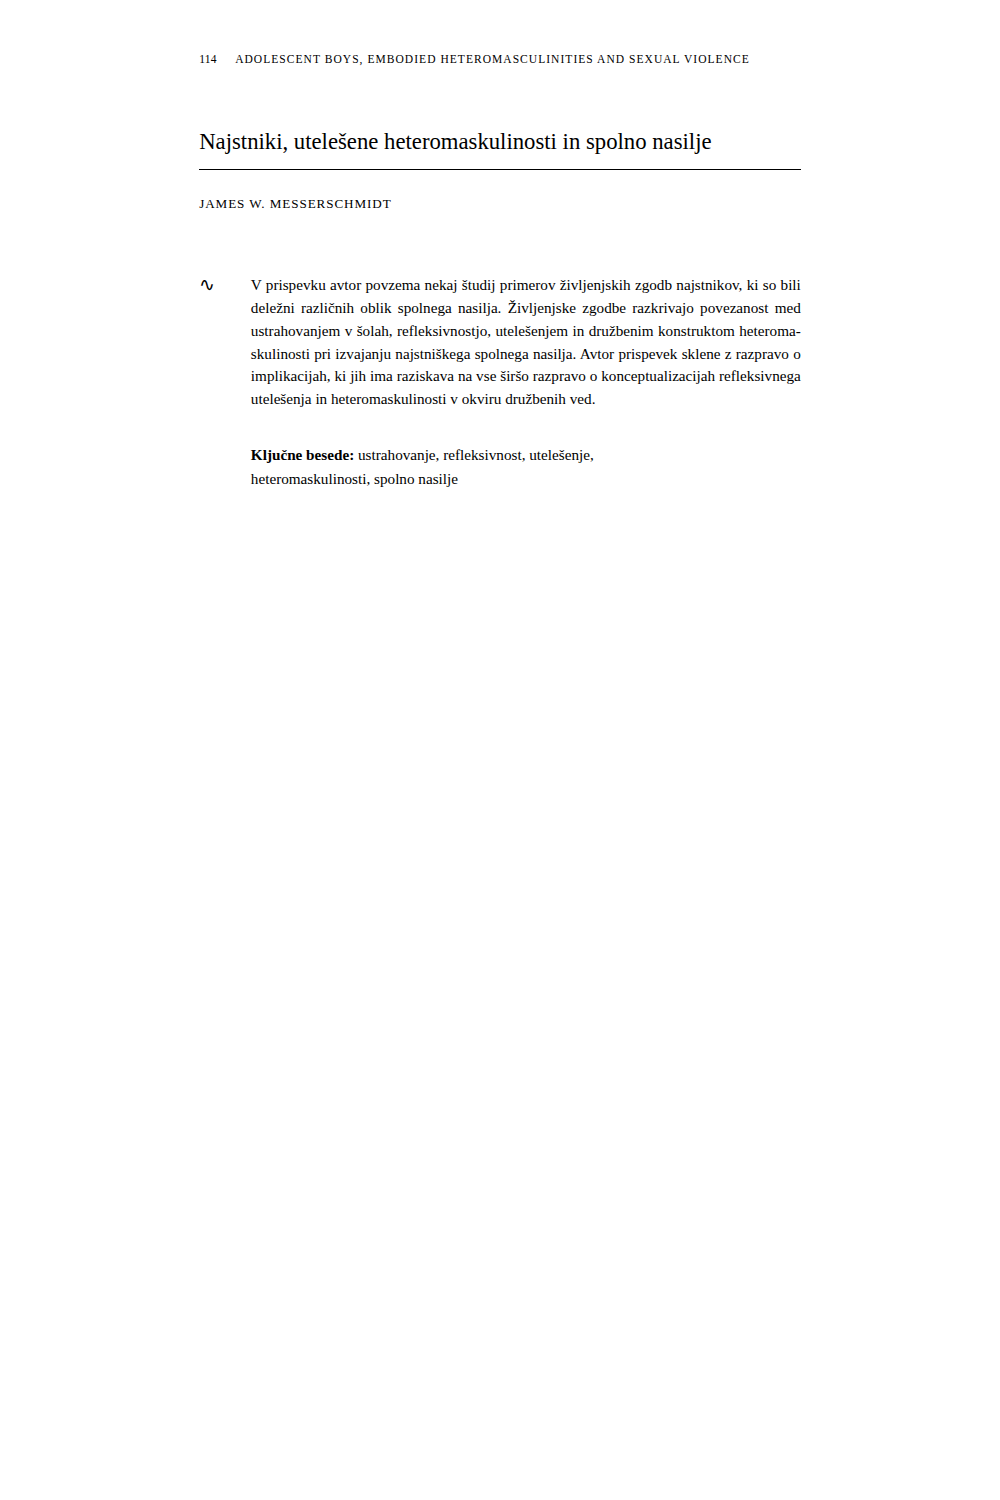114adolescent boys, embodied heteromasculinities and sexual violence
Najstniki, utelešene heteromaskulinosti in spolno nasilje
James W. Messerschmidt
∿
V prispevku avtor povzema nekaj študij primerov življenjskih zgodb najstnikov, ki so bili deležni različnih oblik spolnega nasilja. Življenjske zgodbe razkrivajo povezanost med ustrahovanjem v šolah, refleksivnostjo, utelešenjem in družbenim konstruktom heteromaskulinosti pri izvajanju najstniškega spolnega nasilja. Avtor prispevek sklene z razpravo o implikacijah, ki jih ima raziskava na vse širšo razpravo o konceptualizacijah refleksivnega utelešenja in heteromaskulinosti v okviru družbenih ved.
Ključne besede: ustrahovanje, refleksivnost, utelešenje,
heteromaskulinosti, spolno nasilje